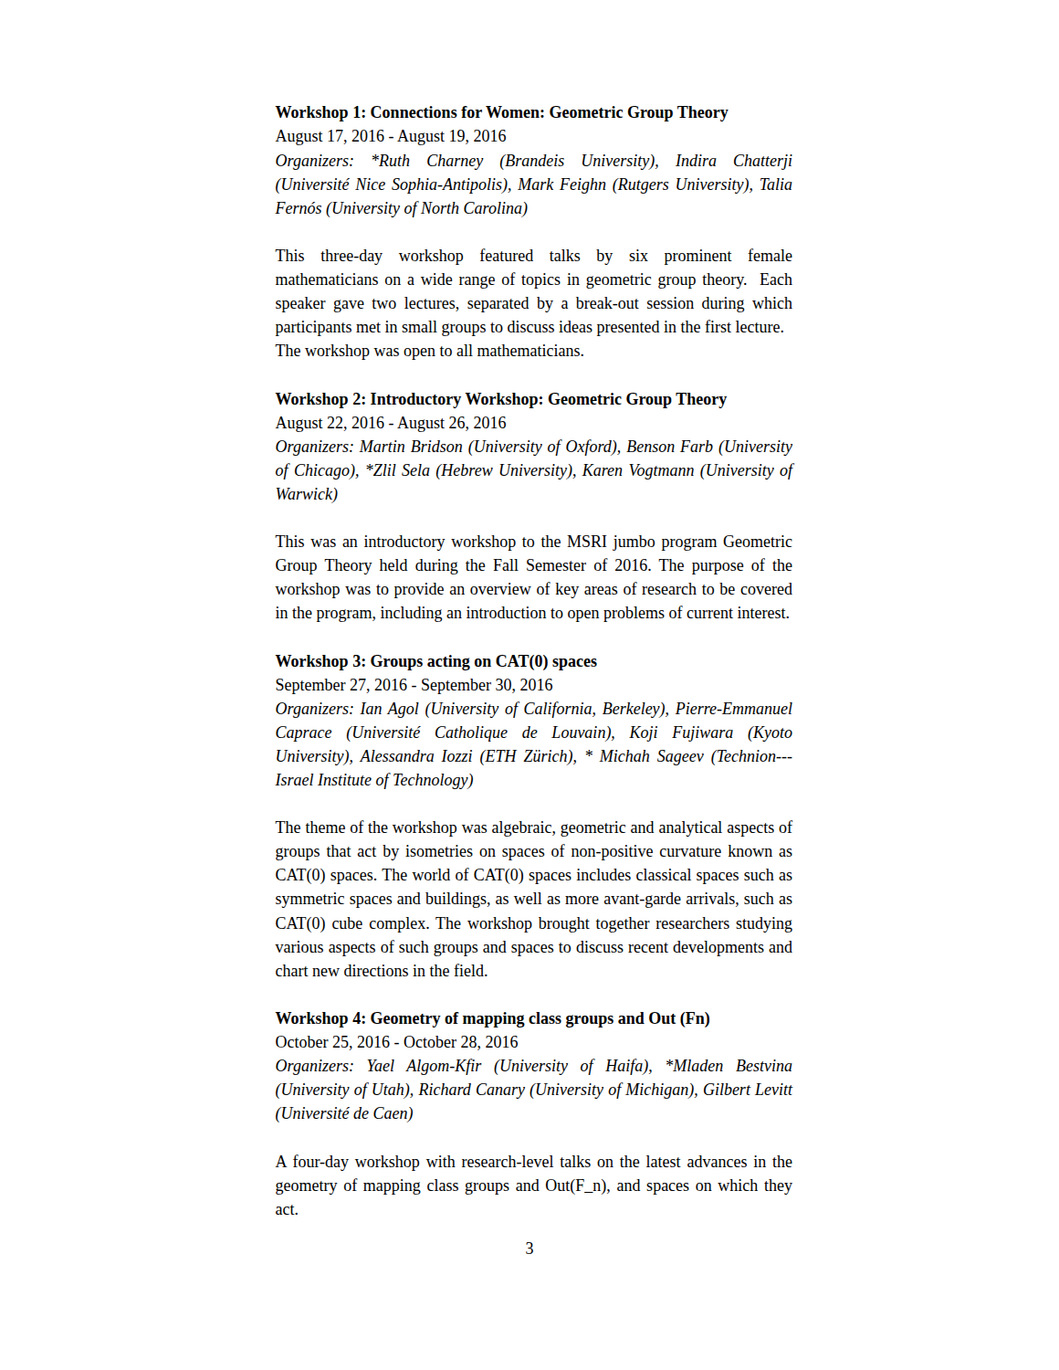Workshop 1: Connections for Women: Geometric Group Theory
August 17, 2016 - August 19, 2016
Organizers: *Ruth Charney (Brandeis University), Indira Chatterji (Université Nice Sophia-Antipolis), Mark Feighn (Rutgers University), Talia Fernós (University of North Carolina)
This three-day workshop featured talks by six prominent female mathematicians on a wide range of topics in geometric group theory. Each speaker gave two lectures, separated by a break-out session during which participants met in small groups to discuss ideas presented in the first lecture. The workshop was open to all mathematicians.
Workshop 2: Introductory Workshop: Geometric Group Theory
August 22, 2016 - August 26, 2016
Organizers: Martin Bridson (University of Oxford), Benson Farb (University of Chicago), *Zlil Sela (Hebrew University), Karen Vogtmann (University of Warwick)
This was an introductory workshop to the MSRI jumbo program Geometric Group Theory held during the Fall Semester of 2016. The purpose of the workshop was to provide an overview of key areas of research to be covered in the program, including an introduction to open problems of current interest.
Workshop 3: Groups acting on CAT(0) spaces
September 27, 2016 - September 30, 2016
Organizers: Ian Agol (University of California, Berkeley), Pierre-Emmanuel Caprace (Université Catholique de Louvain), Koji Fujiwara (Kyoto University), Alessandra Iozzi (ETH Zürich), * Michah Sageev (Technion---Israel Institute of Technology)
The theme of the workshop was algebraic, geometric and analytical aspects of groups that act by isometries on spaces of non-positive curvature known as CAT(0) spaces. The world of CAT(0) spaces includes classical spaces such as symmetric spaces and buildings, as well as more avant-garde arrivals, such as CAT(0) cube complex. The workshop brought together researchers studying various aspects of such groups and spaces to discuss recent developments and chart new directions in the field.
Workshop 4: Geometry of mapping class groups and Out (Fn)
October 25, 2016 - October 28, 2016
Organizers: Yael Algom-Kfir (University of Haifa), *Mladen Bestvina (University of Utah), Richard Canary (University of Michigan), Gilbert Levitt (Université de Caen)
A four-day workshop with research-level talks on the latest advances in the geometry of mapping class groups and Out(F_n), and spaces on which they act.
3